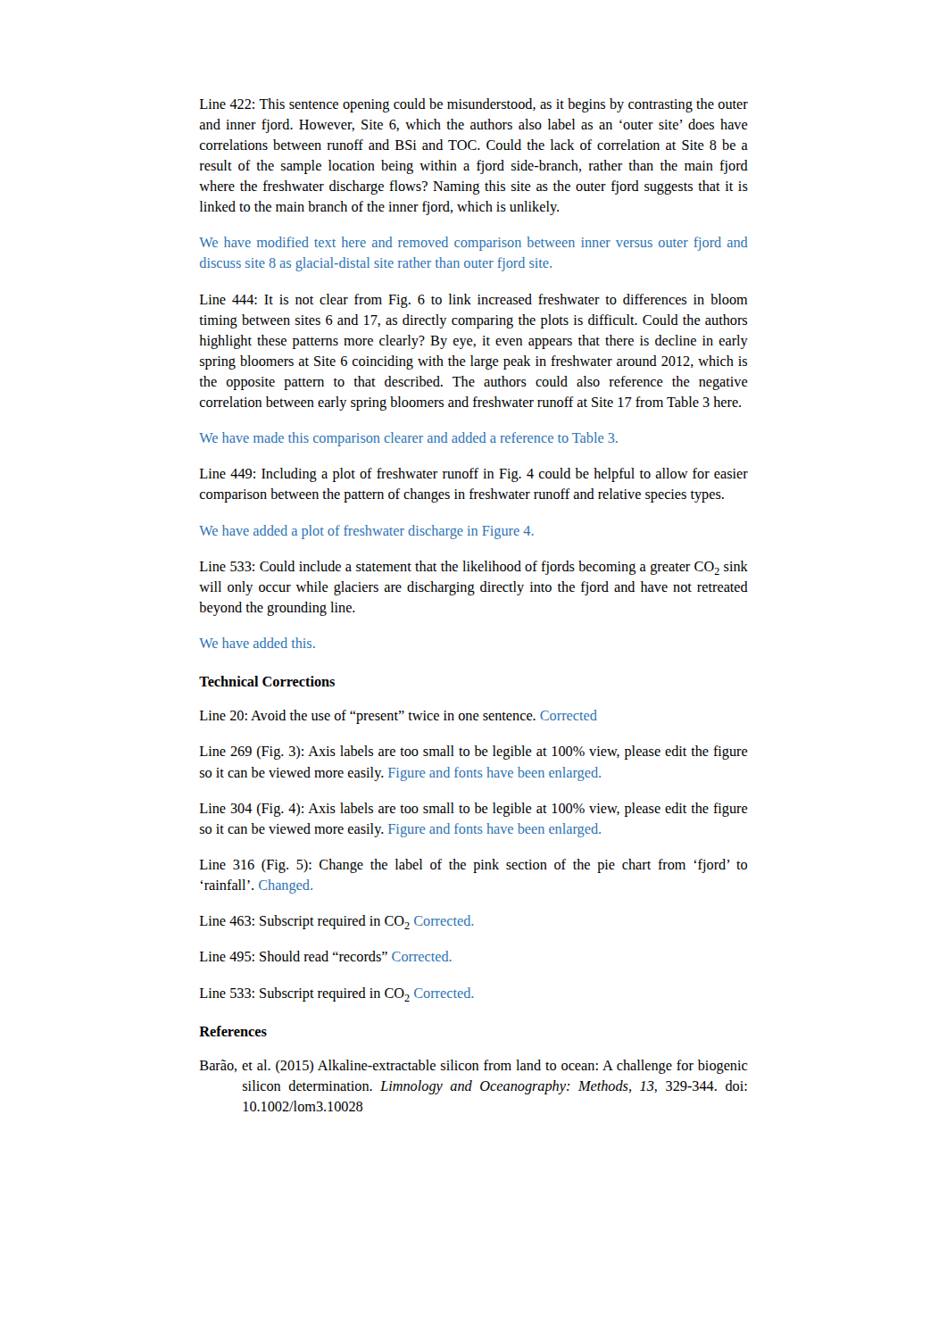Line 422: This sentence opening could be misunderstood, as it begins by contrasting the outer and inner fjord. However, Site 6, which the authors also label as an ‘outer site’ does have correlations between runoff and BSi and TOC. Could the lack of correlation at Site 8 be a result of the sample location being within a fjord side-branch, rather than the main fjord where the freshwater discharge flows? Naming this site as the outer fjord suggests that it is linked to the main branch of the inner fjord, which is unlikely.
We have modified text here and removed comparison between inner versus outer fjord and discuss site 8 as glacial-distal site rather than outer fjord site.
Line 444: It is not clear from Fig. 6 to link increased freshwater to differences in bloom timing between sites 6 and 17, as directly comparing the plots is difficult. Could the authors highlight these patterns more clearly? By eye, it even appears that there is decline in early spring bloomers at Site 6 coinciding with the large peak in freshwater around 2012, which is the opposite pattern to that described. The authors could also reference the negative correlation between early spring bloomers and freshwater runoff at Site 17 from Table 3 here.
We have made this comparison clearer and added a reference to Table 3.
Line 449: Including a plot of freshwater runoff in Fig. 4 could be helpful to allow for easier comparison between the pattern of changes in freshwater runoff and relative species types.
We have added a plot of freshwater discharge in Figure 4.
Line 533: Could include a statement that the likelihood of fjords becoming a greater CO2 sink will only occur while glaciers are discharging directly into the fjord and have not retreated beyond the grounding line.
We have added this.
Technical Corrections
Line 20: Avoid the use of “present” twice in one sentence. Corrected
Line 269 (Fig. 3): Axis labels are too small to be legible at 100% view, please edit the figure so it can be viewed more easily. Figure and fonts have been enlarged.
Line 304 (Fig. 4): Axis labels are too small to be legible at 100% view, please edit the figure so it can be viewed more easily. Figure and fonts have been enlarged.
Line 316 (Fig. 5): Change the label of the pink section of the pie chart from ‘fjord’ to ‘rainfall’. Changed.
Line 463: Subscript required in CO2 Corrected.
Line 495: Should read “records” Corrected.
Line 533: Subscript required in CO2 Corrected.
References
Barão, et al. (2015) Alkaline-extractable silicon from land to ocean: A challenge for biogenic silicon determination. Limnology and Oceanography: Methods, 13, 329-344. doi: 10.1002/lom3.10028